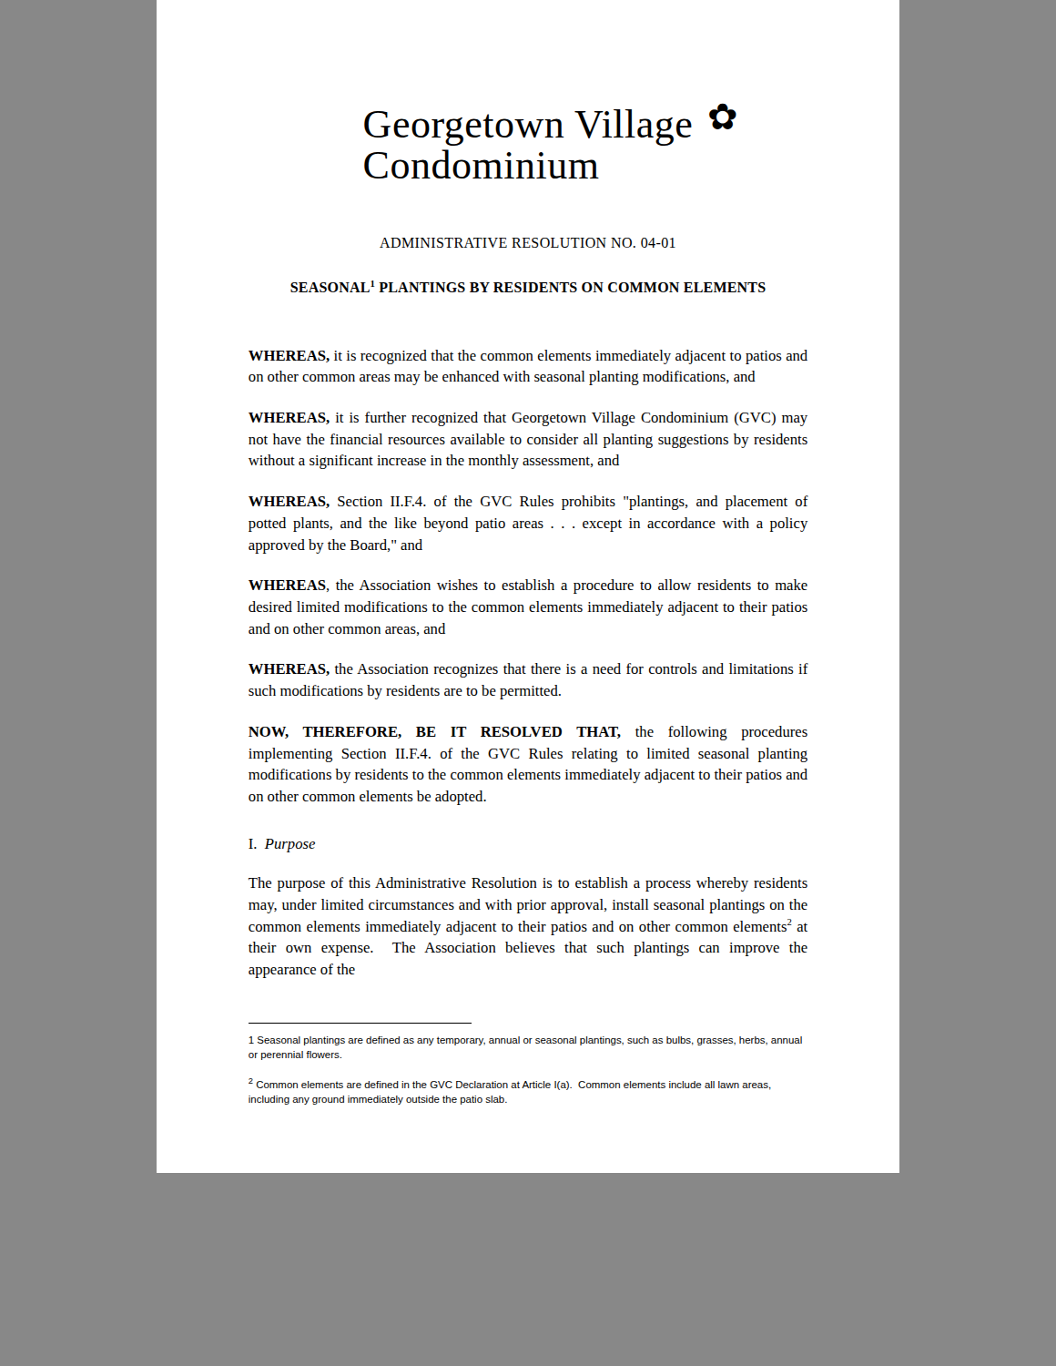Georgetown Village✿ Condominium
ADMINISTRATIVE RESOLUTION NO. 04-01
SEASONAL1 PLANTINGS BY RESIDENTS ON COMMON ELEMENTS
WHEREAS, it is recognized that the common elements immediately adjacent to patios and on other common areas may be enhanced with seasonal planting modifications, and
WHEREAS, it is further recognized that Georgetown Village Condominium (GVC) may not have the financial resources available to consider all planting suggestions by residents without a significant increase in the monthly assessment, and
WHEREAS, Section II.F.4. of the GVC Rules prohibits "plantings, and placement of potted plants, and the like beyond patio areas . . . except in accordance with a policy approved by the Board," and
WHEREAS, the Association wishes to establish a procedure to allow residents to make desired limited modifications to the common elements immediately adjacent to their patios and on other common areas, and
WHEREAS, the Association recognizes that there is a need for controls and limitations if such modifications by residents are to be permitted.
NOW, THEREFORE, BE IT RESOLVED THAT, the following procedures implementing Section II.F.4. of the GVC Rules relating to limited seasonal planting modifications by residents to the common elements immediately adjacent to their patios and on other common elements be adopted.
I. Purpose
The purpose of this Administrative Resolution is to establish a process whereby residents may, under limited circumstances and with prior approval, install seasonal plantings on the common elements immediately adjacent to their patios and on other common elements2 at their own expense. The Association believes that such plantings can improve the appearance of the
1 Seasonal plantings are defined as any temporary, annual or seasonal plantings, such as bulbs, grasses, herbs, annual or perennial flowers.
2 Common elements are defined in the GVC Declaration at Article I(a). Common elements include all lawn areas, including any ground immediately outside the patio slab.